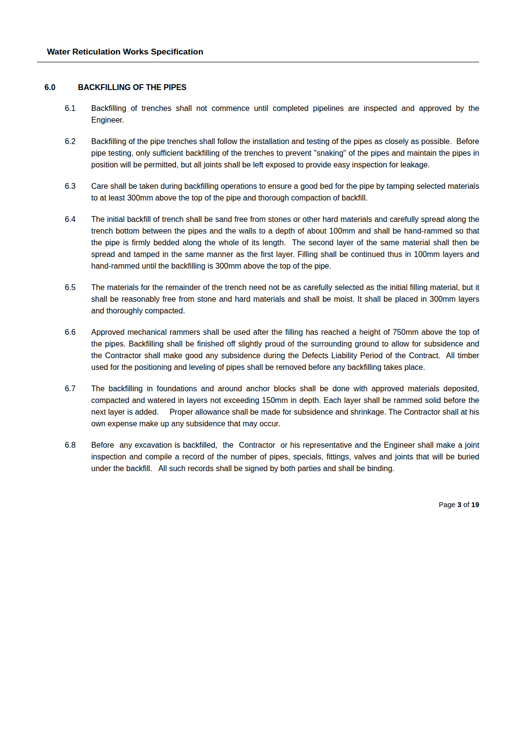Water Reticulation Works Specification
6.0 BACKFILLING OF THE PIPES
6.1 Backfilling of trenches shall not commence until completed pipelines are inspected and approved by the Engineer.
6.2 Backfilling of the pipe trenches shall follow the installation and testing of the pipes as closely as possible. Before pipe testing, only sufficient backfilling of the trenches to prevent "snaking" of the pipes and maintain the pipes in position will be permitted, but all joints shall be left exposed to provide easy inspection for leakage.
6.3 Care shall be taken during backfilling operations to ensure a good bed for the pipe by tamping selected materials to at least 300mm above the top of the pipe and thorough compaction of backfill.
6.4 The initial backfill of trench shall be sand free from stones or other hard materials and carefully spread along the trench bottom between the pipes and the walls to a depth of about 100mm and shall be hand-rammed so that the pipe is firmly bedded along the whole of its length. The second layer of the same material shall then be spread and tamped in the same manner as the first layer. Filling shall be continued thus in 100mm layers and hand-rammed until the backfilling is 300mm above the top of the pipe.
6.5 The materials for the remainder of the trench need not be as carefully selected as the initial filling material, but it shall be reasonably free from stone and hard materials and shall be moist. It shall be placed in 300mm layers and thoroughly compacted.
6.6 Approved mechanical rammers shall be used after the filling has reached a height of 750mm above the top of the pipes. Backfilling shall be finished off slightly proud of the surrounding ground to allow for subsidence and the Contractor shall make good any subsidence during the Defects Liability Period of the Contract. All timber used for the positioning and leveling of pipes shall be removed before any backfilling takes place.
6.7 The backfilling in foundations and around anchor blocks shall be done with approved materials deposited, compacted and watered in layers not exceeding 150mm in depth. Each layer shall be rammed solid before the next layer is added. Proper allowance shall be made for subsidence and shrinkage. The Contractor shall at his own expense make up any subsidence that may occur.
6.8 Before any excavation is backfilled, the Contractor or his representative and the Engineer shall make a joint inspection and compile a record of the number of pipes, specials, fittings, valves and joints that will be buried under the backfill. All such records shall be signed by both parties and shall be binding.
Page 3 of 19